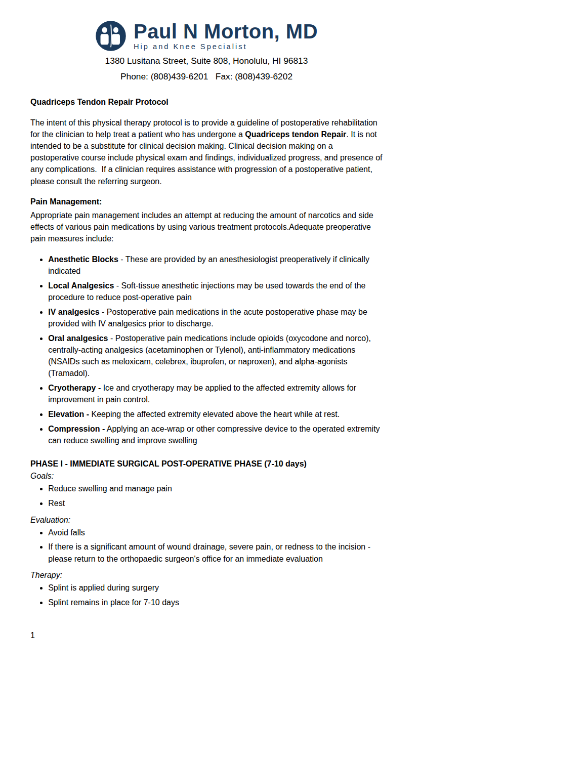Paul N Morton, MD
Hip and Knee Specialist
1380 Lusitana Street, Suite 808, Honolulu, HI 96813
Phone: (808)439-6201 Fax: (808)439-6202
Quadriceps Tendon Repair Protocol
The intent of this physical therapy protocol is to provide a guideline of postoperative rehabilitation for the clinician to help treat a patient who has undergone a Quadriceps tendon Repair. It is not intended to be a substitute for clinical decision making. Clinical decision making on a postoperative course include physical exam and findings, individualized progress, and presence of any complications. If a clinician requires assistance with progression of a postoperative patient, please consult the referring surgeon.
Pain Management:
Appropriate pain management includes an attempt at reducing the amount of narcotics and side effects of various pain medications by using various treatment protocols.Adequate preoperative pain measures include:
Anesthetic Blocks - These are provided by an anesthesiologist preoperatively if clinically indicated
Local Analgesics - Soft-tissue anesthetic injections may be used towards the end of the procedure to reduce post-operative pain
IV analgesics - Postoperative pain medications in the acute postoperative phase may be provided with IV analgesics prior to discharge.
Oral analgesics - Postoperative pain medications include opioids (oxycodone and norco), centrally-acting analgesics (acetaminophen or Tylenol), anti-inflammatory medications (NSAIDs such as meloxicam, celebrex, ibuprofen, or naproxen), and alpha-agonists (Tramadol).
Cryotherapy - Ice and cryotherapy may be applied to the affected extremity allows for improvement in pain control.
Elevation - Keeping the affected extremity elevated above the heart while at rest.
Compression - Applying an ace-wrap or other compressive device to the operated extremity can reduce swelling and improve swelling
PHASE I - IMMEDIATE SURGICAL POST-OPERATIVE PHASE (7-10 days)
Goals:
Reduce swelling and manage pain
Rest
Evaluation:
Avoid falls
If there is a significant amount of wound drainage, severe pain, or redness to the incision - please return to the orthopaedic surgeon's office for an immediate evaluation
Therapy:
Splint is applied during surgery
Splint remains in place for 7-10 days
1